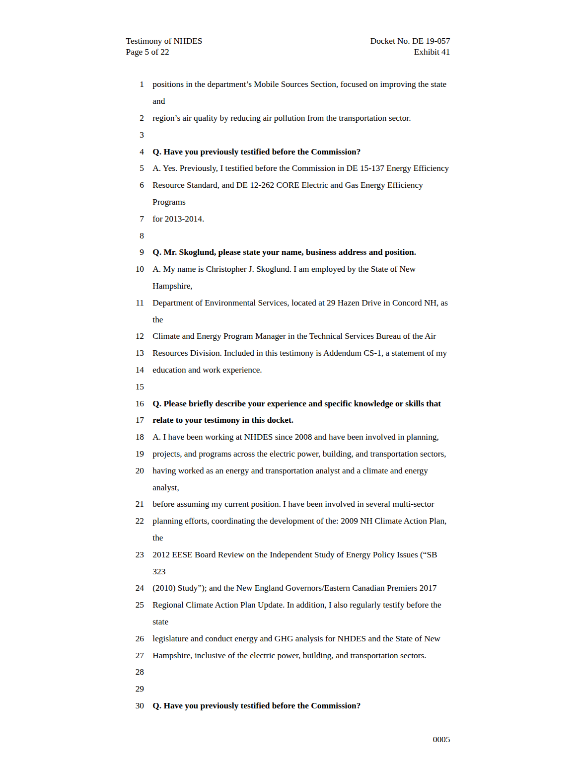Testimony of NHDES
Page 5 of 22
Docket No. DE 19-057
Exhibit 41
positions in the department’s Mobile Sources Section, focused on improving the state and
region’s air quality by reducing air pollution from the transportation sector.
Q. Have you previously testified before the Commission?
A. Yes. Previously, I testified before the Commission in DE 15-137 Energy Efficiency
Resource Standard, and DE 12-262 CORE Electric and Gas Energy Efficiency Programs
for 2013-2014.
Q. Mr. Skoglund, please state your name, business address and position.
A. My name is Christopher J. Skoglund. I am employed by the State of New Hampshire,
Department of Environmental Services, located at 29 Hazen Drive in Concord NH, as the
Climate and Energy Program Manager in the Technical Services Bureau of the Air
Resources Division. Included in this testimony is Addendum CS-1, a statement of my
education and work experience.
Q. Please briefly describe your experience and specific knowledge or skills that
relate to your testimony in this docket.
A. I have been working at NHDES since 2008 and have been involved in planning,
projects, and programs across the electric power, building, and transportation sectors,
having worked as an energy and transportation analyst and a climate and energy analyst,
before assuming my current position. I have been involved in several multi-sector
planning efforts, coordinating the development of the: 2009 NH Climate Action Plan, the
2012 EESE Board Review on the Independent Study of Energy Policy Issues (“SB 323
(2010) Study”); and the New England Governors/Eastern Canadian Premiers 2017
Regional Climate Action Plan Update. In addition, I also regularly testify before the state
legislature and conduct energy and GHG analysis for NHDES and the State of New
Hampshire, inclusive of the electric power, building, and transportation sectors.
Q. Have you previously testified before the Commission?
0005